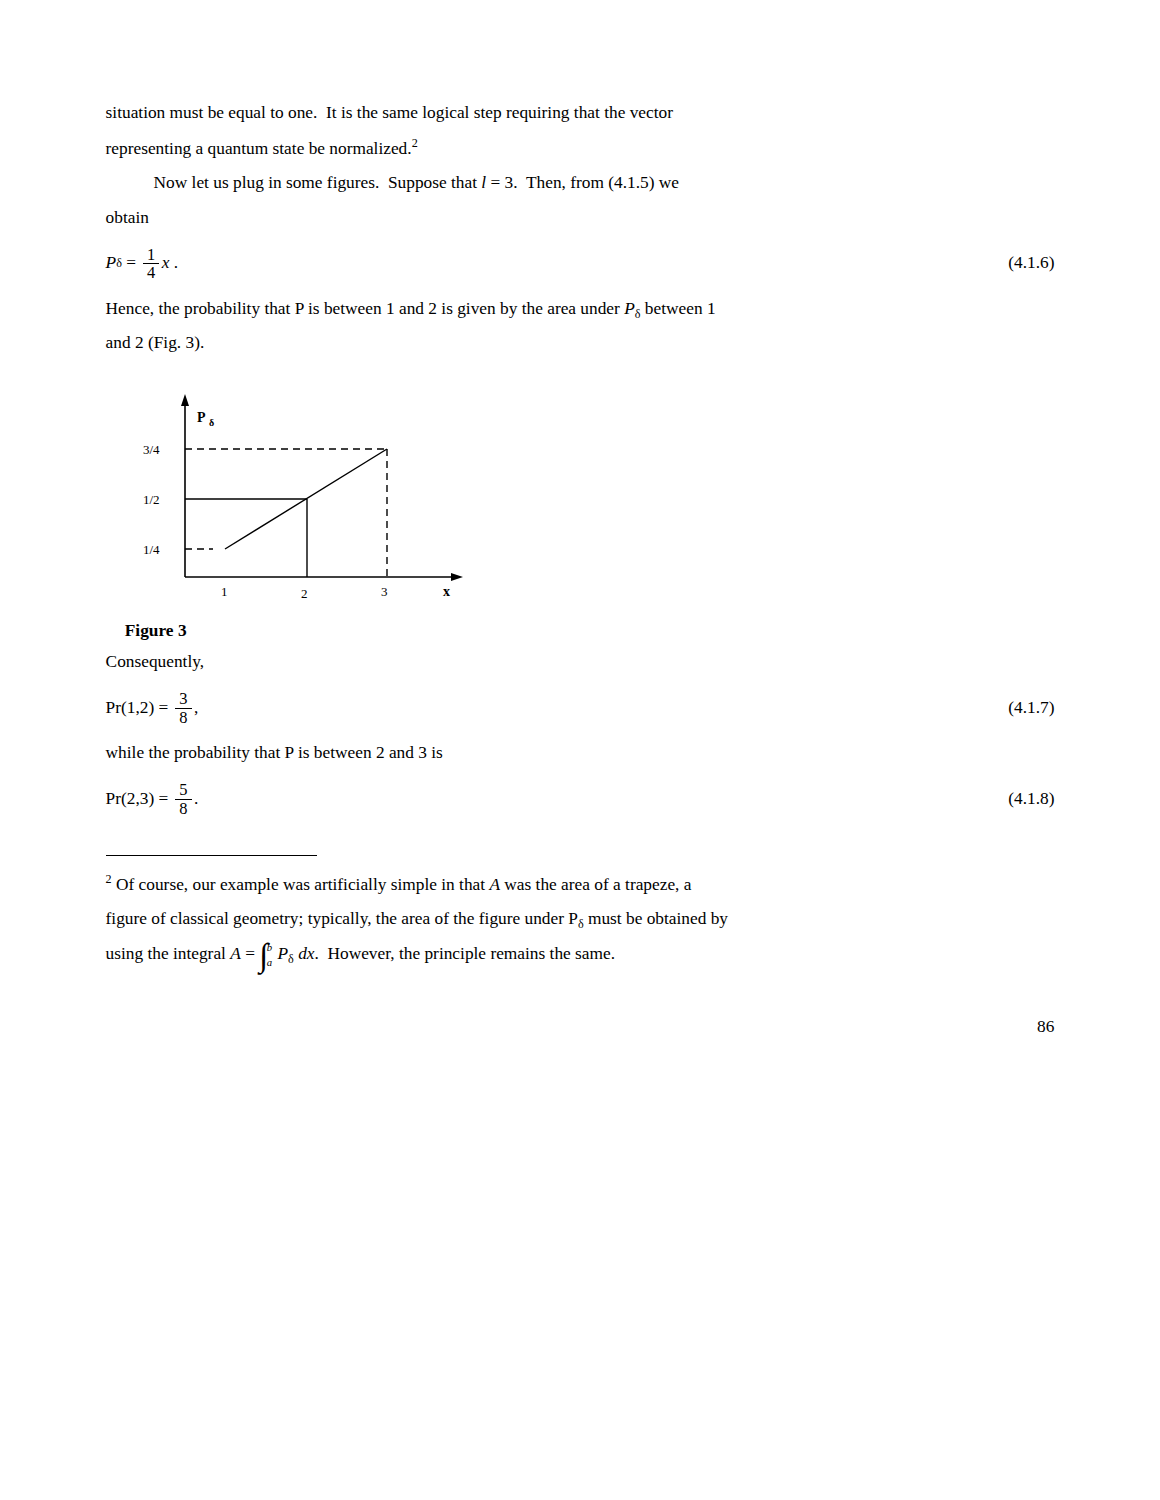situation must be equal to one. It is the same logical step requiring that the vector
representing a quantum state be normalized.2
Now let us plug in some figures. Suppose that l = 3. Then, from (4.1.5) we
obtain
Pδ = 14 x . (4.1.6)
Hence, the probability that P is between 1 and 2 is given by the area under Pδ between 1
and 2 (Fig. 3).
P δ x 3/4 1/2 1/4 1 2 3
Figure 3
Consequently,
Pr(1,2) = 38, (4.1.7)
while the probability that P is between 2 and 3 is
Pr(2,3) = 58. (4.1.8)
2 Of course, our example was artificially simple in that A was the area of a trapeze, a
figure of classical geometry; typically, the area of the figure under Pδ must be obtained by
using the integral A = ∫ba Pδ dx. However, the principle remains the same.
86